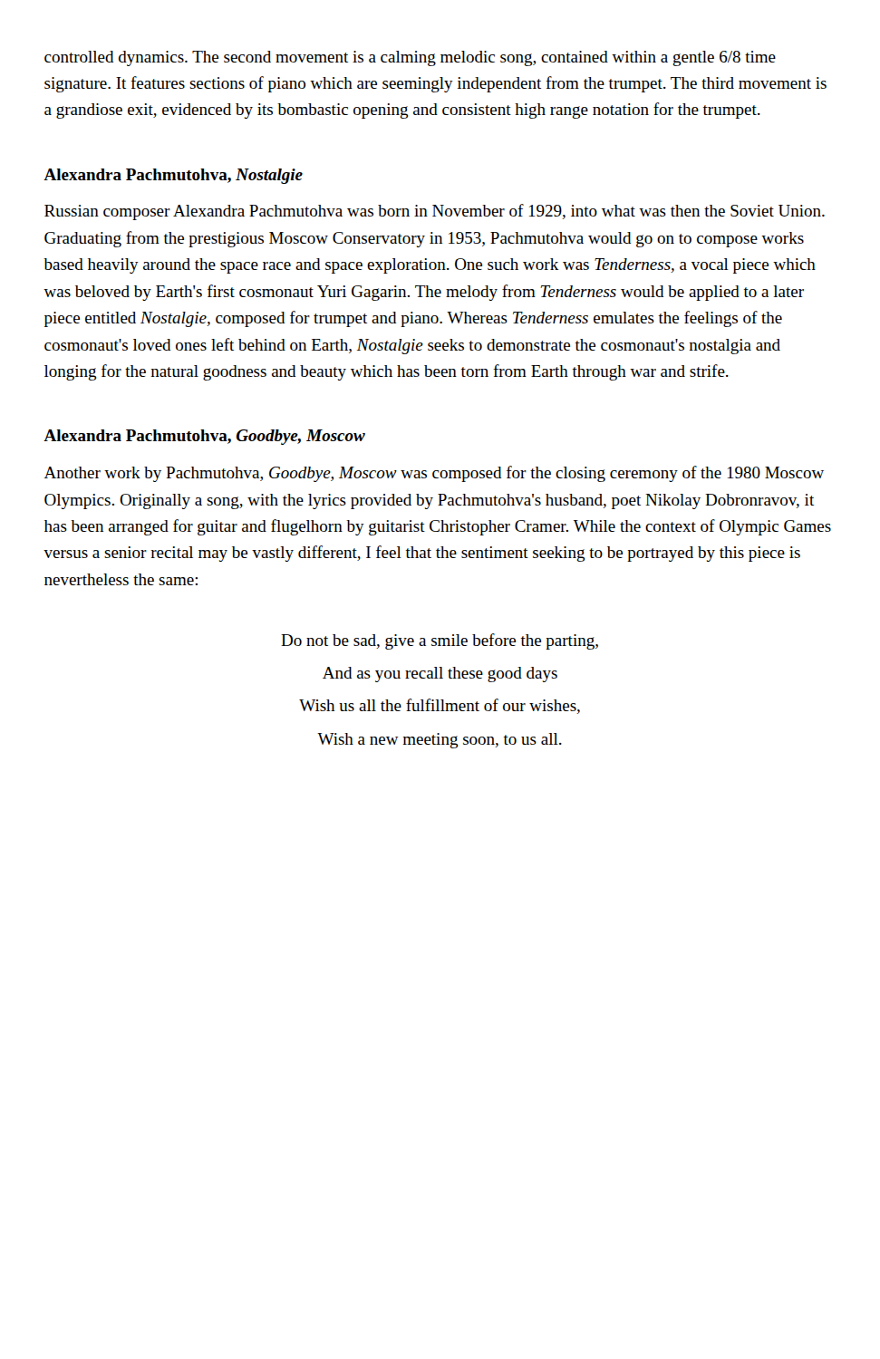controlled dynamics. The second movement is a calming melodic song, contained within a gentle 6/8 time signature. It features sections of piano which are seemingly independent from the trumpet. The third movement is a grandiose exit, evidenced by its bombastic opening and consistent high range notation for the trumpet.
Alexandra Pachmutohva, Nostalgie
Russian composer Alexandra Pachmutohva was born in November of 1929, into what was then the Soviet Union. Graduating from the prestigious Moscow Conservatory in 1953, Pachmutohva would go on to compose works based heavily around the space race and space exploration. One such work was Tenderness, a vocal piece which was beloved by Earth's first cosmonaut Yuri Gagarin. The melody from Tenderness would be applied to a later piece entitled Nostalgie, composed for trumpet and piano. Whereas Tenderness emulates the feelings of the cosmonaut's loved ones left behind on Earth, Nostalgie seeks to demonstrate the cosmonaut's nostalgia and longing for the natural goodness and beauty which has been torn from Earth through war and strife.
Alexandra Pachmutohva, Goodbye, Moscow
Another work by Pachmutohva, Goodbye, Moscow was composed for the closing ceremony of the 1980 Moscow Olympics. Originally a song, with the lyrics provided by Pachmutohva's husband, poet Nikolay Dobronravov, it has been arranged for guitar and flugelhorn by guitarist Christopher Cramer. While the context of Olympic Games versus a senior recital may be vastly different, I feel that the sentiment seeking to be portrayed by this piece is nevertheless the same:
Do not be sad, give a smile before the parting,
And as you recall these good days
Wish us all the fulfillment of our wishes,
Wish a new meeting soon, to us all.